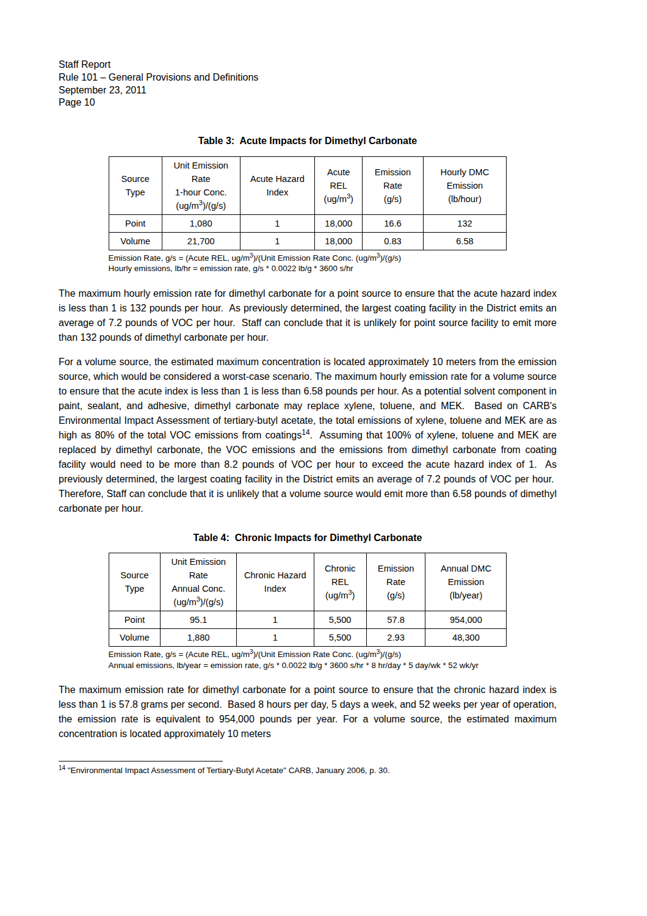Staff Report
Rule 101 – General Provisions and Definitions
September 23, 2011
Page 10
Table 3: Acute Impacts for Dimethyl Carbonate
| Source Type | Unit Emission Rate 1-hour Conc. (ug/m 3 )/(g/s) | Acute Hazard Index | Acute REL (ug/m 3 ) | Emission Rate (g/s) | Hourly DMC Emission (lb/hour) |
| --- | --- | --- | --- | --- | --- |
| Point | 1,080 | 1 | 18,000 | 16.6 | 132 |
| Volume | 21,700 | 1 | 18,000 | 0.83 | 6.58 |
Emission Rate, g/s = (Acute REL, ug/m3)/(Unit Emission Rate Conc. (ug/m3)/(g/s)
Hourly emissions, lb/hr = emission rate, g/s * 0.0022 lb/g * 3600 s/hr
The maximum hourly emission rate for dimethyl carbonate for a point source to ensure that the acute hazard index is less than 1 is 132 pounds per hour. As previously determined, the largest coating facility in the District emits an average of 7.2 pounds of VOC per hour. Staff can conclude that it is unlikely for point source facility to emit more than 132 pounds of dimethyl carbonate per hour.
For a volume source, the estimated maximum concentration is located approximately 10 meters from the emission source, which would be considered a worst-case scenario. The maximum hourly emission rate for a volume source to ensure that the acute index is less than 1 is less than 6.58 pounds per hour. As a potential solvent component in paint, sealant, and adhesive, dimethyl carbonate may replace xylene, toluene, and MEK. Based on CARB's Environmental Impact Assessment of tertiary-butyl acetate, the total emissions of xylene, toluene and MEK are as high as 80% of the total VOC emissions from coatings14. Assuming that 100% of xylene, toluene and MEK are replaced by dimethyl carbonate, the VOC emissions and the emissions from dimethyl carbonate from coating facility would need to be more than 8.2 pounds of VOC per hour to exceed the acute hazard index of 1. As previously determined, the largest coating facility in the District emits an average of 7.2 pounds of VOC per hour. Therefore, Staff can conclude that it is unlikely that a volume source would emit more than 6.58 pounds of dimethyl carbonate per hour.
Table 4: Chronic Impacts for Dimethyl Carbonate
| Source Type | Unit Emission Rate Annual Conc. (ug/m 3 )/(g/s) | Chronic Hazard Index | Chronic REL (ug/m 3 ) | Emission Rate (g/s) | Annual DMC Emission (lb/year) |
| --- | --- | --- | --- | --- | --- |
| Point | 95.1 | 1 | 5,500 | 57.8 | 954,000 |
| Volume | 1,880 | 1 | 5,500 | 2.93 | 48,300 |
Emission Rate, g/s = (Acute REL, ug/m3)/(Unit Emission Rate Conc. (ug/m3)/(g/s)
Annual emissions, lb/year = emission rate, g/s * 0.0022 lb/g * 3600 s/hr * 8 hr/day * 5 day/wk * 52 wk/yr
The maximum emission rate for dimethyl carbonate for a point source to ensure that the chronic hazard index is less than 1 is 57.8 grams per second. Based 8 hours per day, 5 days a week, and 52 weeks per year of operation, the emission rate is equivalent to 954,000 pounds per year. For a volume source, the estimated maximum concentration is located approximately 10 meters
14 "Environmental Impact Assessment of Tertiary-Butyl Acetate" CARB, January 2006, p. 30.